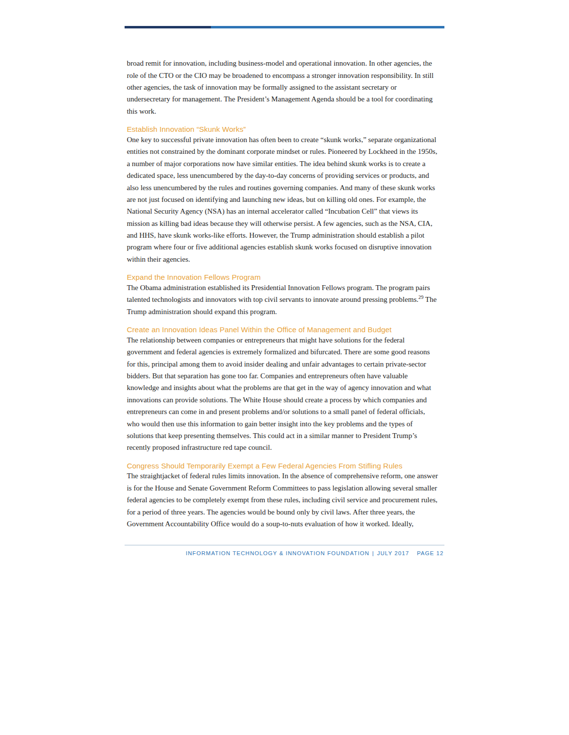broad remit for innovation, including business-model and operational innovation. In other agencies, the role of the CTO or the CIO may be broadened to encompass a stronger innovation responsibility. In still other agencies, the task of innovation may be formally assigned to the assistant secretary or undersecretary for management. The President’s Management Agenda should be a tool for coordinating this work.
Establish Innovation “Skunk Works”
One key to successful private innovation has often been to create “skunk works,” separate organizational entities not constrained by the dominant corporate mindset or rules. Pioneered by Lockheed in the 1950s, a number of major corporations now have similar entities. The idea behind skunk works is to create a dedicated space, less unencumbered by the day-to-day concerns of providing services or products, and also less unencumbered by the rules and routines governing companies. And many of these skunk works are not just focused on identifying and launching new ideas, but on killing old ones. For example, the National Security Agency (NSA) has an internal accelerator called “Incubation Cell” that views its mission as killing bad ideas because they will otherwise persist. A few agencies, such as the NSA, CIA, and HHS, have skunk works-like efforts. However, the Trump administration should establish a pilot program where four or five additional agencies establish skunk works focused on disruptive innovation within their agencies.
Expand the Innovation Fellows Program
The Obama administration established its Presidential Innovation Fellows program. The program pairs talented technologists and innovators with top civil servants to innovate around pressing problems.29 The Trump administration should expand this program.
Create an Innovation Ideas Panel Within the Office of Management and Budget
The relationship between companies or entrepreneurs that might have solutions for the federal government and federal agencies is extremely formalized and bifurcated. There are some good reasons for this, principal among them to avoid insider dealing and unfair advantages to certain private-sector bidders. But that separation has gone too far. Companies and entrepreneurs often have valuable knowledge and insights about what the problems are that get in the way of agency innovation and what innovations can provide solutions. The White House should create a process by which companies and entrepreneurs can come in and present problems and/or solutions to a small panel of federal officials, who would then use this information to gain better insight into the key problems and the types of solutions that keep presenting themselves. This could act in a similar manner to President Trump’s recently proposed infrastructure red tape council.
Congress Should Temporarily Exempt a Few Federal Agencies From Stifling Rules
The straightjacket of federal rules limits innovation. In the absence of comprehensive reform, one answer is for the House and Senate Government Reform Committees to pass legislation allowing several smaller federal agencies to be completely exempt from these rules, including civil service and procurement rules, for a period of three years. The agencies would be bound only by civil laws. After three years, the Government Accountability Office would do a soup-to-nuts evaluation of how it worked. Ideally,
INFORMATION TECHNOLOGY & INNOVATION FOUNDATION|JULY 2017 PAGE 12